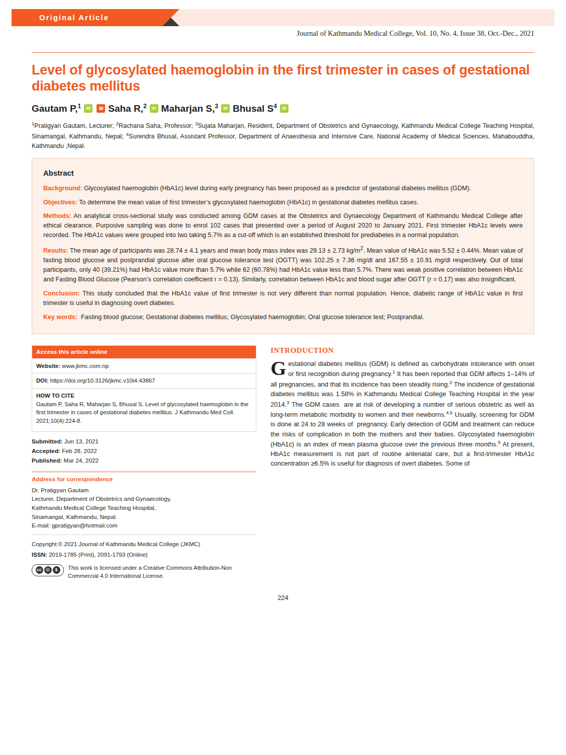Original Article
Journal of Kathmandu Medical College, Vol. 10, No. 4, Issue 38, Oct.-Dec., 2021
Level of glycosylated haemoglobin in the first trimester in cases of gestational diabetes mellitus
Gautam P,1 iD✉ Saha R,2 iD Maharjan S,3 iD Bhusal S4 iD
1Pratigyan Gautam, Lecturer; 2Rachana Saha, Professor; 3Sujata Maharjan, Resident, Department of Obstetrics and Gynaecology, Kathmandu Medical College Teaching Hospital, Sinamangal, Kathmandu, Nepal; 4Surendra Bhusal, Assistant Professor, Department of Anaesthesia and Intensive Care, National Academy of Medical Sciences, Mahabouddha, Kathmandu ,Nepal.
Abstract
Background: Glycosylated haemoglobin (HbA1c) level during early pregnancy has been proposed as a predictor of gestational diabetes mellitus (GDM).
Objectives: To determine the mean value of first trimester’s glycosylated haemoglobin (HbA1c) in gestational diabetes mellitus cases.
Methods: An analytical cross-sectional study was conducted among GDM cases at the Obstetrics and Gynaecology Department of Kathmandu Medical College after ethical clearance. Purposive sampling was done to enrol 102 cases that presented over a period of August 2020 to January 2021. First trimester HbA1c levels were recorded. The HbA1c values were grouped into two taking 5.7% as a cut-off which is an established threshold for prediabetes in a normal population.
Results: The mean age of participants was 28.74 ± 4.1 years and mean body mass index was 29.13 ± 2.73 kg/m2. Mean value of HbA1c was 5.52 ± 0.44%. Mean value of fasting blood glucose and postprandial glucose after oral glucose tolerance test (OGTT) was 102.25 ± 7.36 mg/dl and 167.55 ± 10.91 mg/dl respectively. Out of total participants, only 40 (39.21%) had HbA1c value more than 5.7% while 62 (60.78%) had HbA1c value less than 5.7%. There was weak positive correlation between HbA1c and Fasting Blood Glucose (Pearson’s correlation coefficient r = 0.13). Similarly, correlation between HbA1c and blood sugar after OGTT (r = 0.17) was also insignificant.
Conclusion: This study concluded that the HbA1c value of first trimester is not very different than normal population. Hence, diabetic range of HbA1c value in first trimester is useful in diagnosing overt diabetes.
Key words: Fasting blood glucose; Gestational diabetes mellitus; Glycosylated haemoglobin; Oral glucose tolerance test; Postprandial.
Access this article online
Website: www.jkmc.com.np
DOI: https://doi.org/10.3126/jkmc.v10i4.43867
HOW TO CITE
Gautam P, Saha R, Maharjan S, Bhusal S. Level of glycosylated haemoglobin in the first trimester in cases of gestational diabetes mellitus. J Kathmandu Med Coll. 2021;10(4):224-8.
Submitted: Jun 13, 2021
Accepted: Feb 28, 2022
Published: Mar 24, 2022
Address for correspondence
Dr. Pratigyan Gautam
Lecturer, Department of Obstetrics and Gynaecology,
Kathmandu Medical College Teaching Hospital,
Sinamangal, Kathmandu, Nepal.
E-mail: gpratigyan@hotmail.com
Copyright © 2021 Journal of Kathmandu Medical College (JKMC)
ISSN: 2019-1785 (Print), 2091-1793 (Online)
cc☉$
This work is licensed under a Creative Commons Attribution-Non Commercial 4.0 International License.
INTRODUCTION
Gestational diabetes mellitus (GDM) is defined as carbohydrate intolerance with onset or first recognition during pregnancy.1 It has been reported that GDM affects 1–14% of all pregnancies, and that its incidence has been steadily rising.2 The incidence of gestational diabetes mellitus was 1.58% in Kathmandu Medical College Teaching Hospital in the year 2014.3 The GDM cases are at risk of developing a number of serious obstetric as well as long-term metabolic morbidity to women and their newborns.4,5 Usually, screening for GDM is done at 24 to 28 weeks of pregnancy. Early detection of GDM and treatment can reduce the risks of complication in both the mothers and their babies. Glycosylated haemoglobin (HbA1c) is an index of mean plasma glucose over the previous three months.5 At present, HbA1c measurement is not part of routine antenatal care, but a first-trimester HbA1c concentration ≥6.5% is useful for diagnosis of overt diabetes. Some of
224